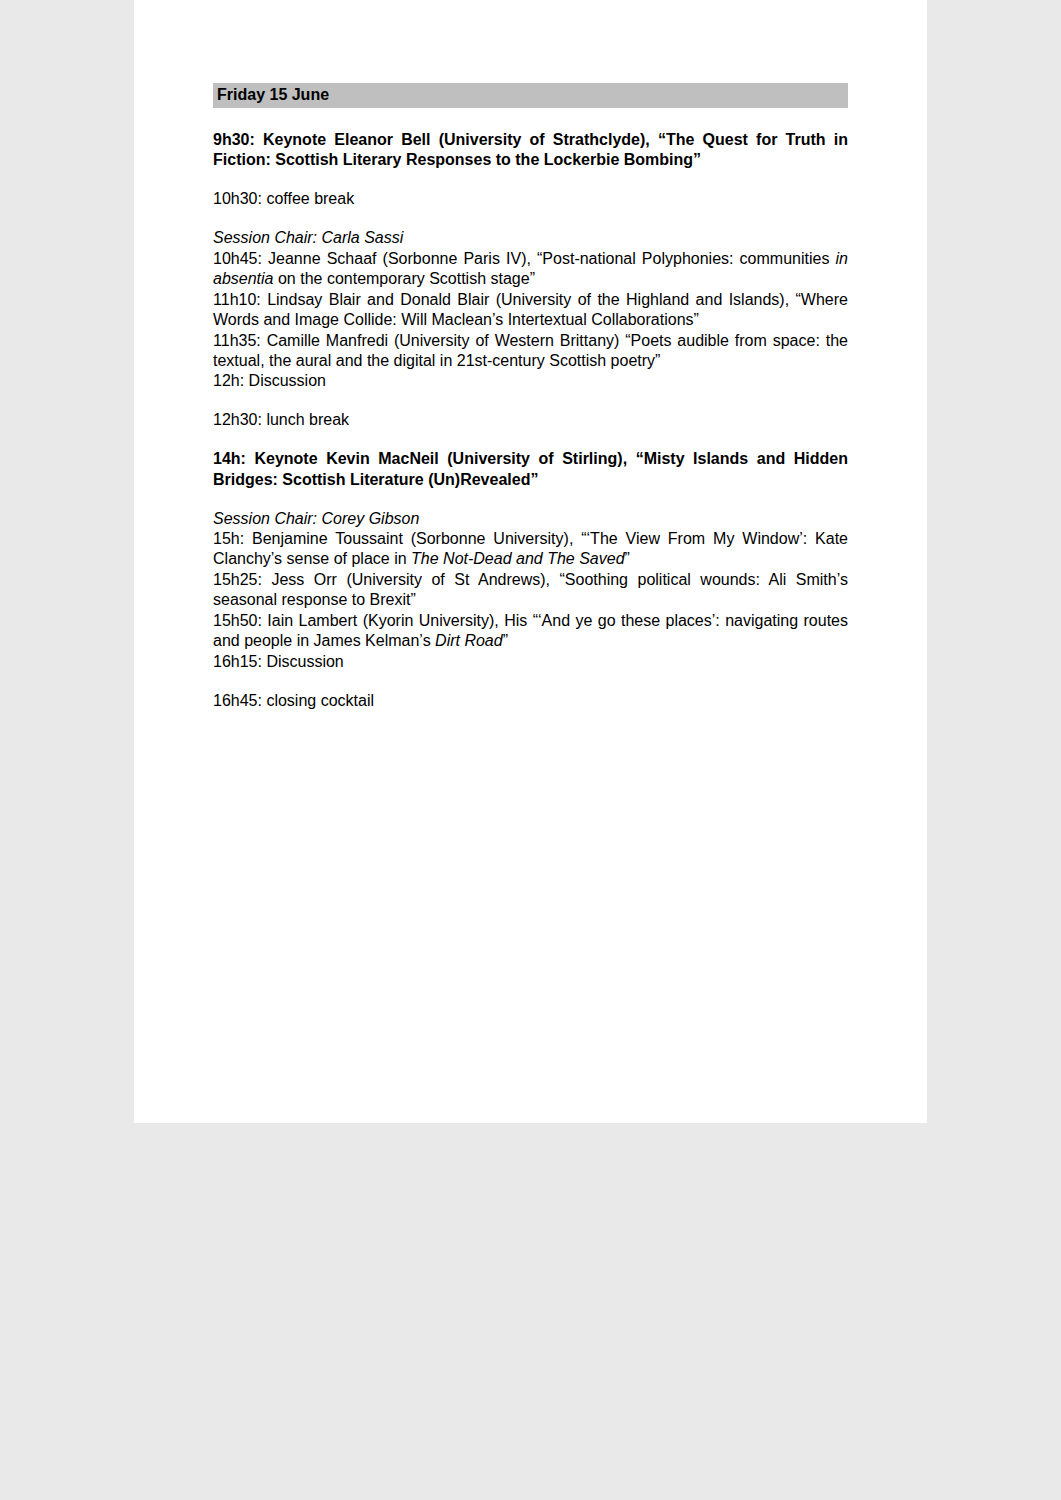Friday 15 June
9h30: Keynote Eleanor Bell (University of Strathclyde), “The Quest for Truth in Fiction: Scottish Literary Responses to the Lockerbie Bombing”
10h30: coffee break
Session Chair: Carla Sassi
10h45: Jeanne Schaaf (Sorbonne Paris IV), “Post-national Polyphonies: communities in absentia on the contemporary Scottish stage”
11h10: Lindsay Blair and Donald Blair (University of the Highland and Islands), “Where Words and Image Collide: Will Maclean’s Intertextual Collaborations”
11h35: Camille Manfredi (University of Western Brittany) “Poets audible from space: the textual, the aural and the digital in 21st-century Scottish poetry”
12h: Discussion
12h30: lunch break
14h: Keynote Kevin MacNeil (University of Stirling), “Misty Islands and Hidden Bridges: Scottish Literature (Un)Revealed”
Session Chair: Corey Gibson
15h: Benjamine Toussaint (Sorbonne University), “‘The View From My Window’: Kate Clanchy’s sense of place in The Not-Dead and The Saved”
15h25: Jess Orr (University of St Andrews), “Soothing political wounds: Ali Smith’s seasonal response to Brexit”
15h50: Iain Lambert (Kyorin University), His “‘And ye go these places’: navigating routes and people in James Kelman’s Dirt Road”
16h15: Discussion
16h45: closing cocktail